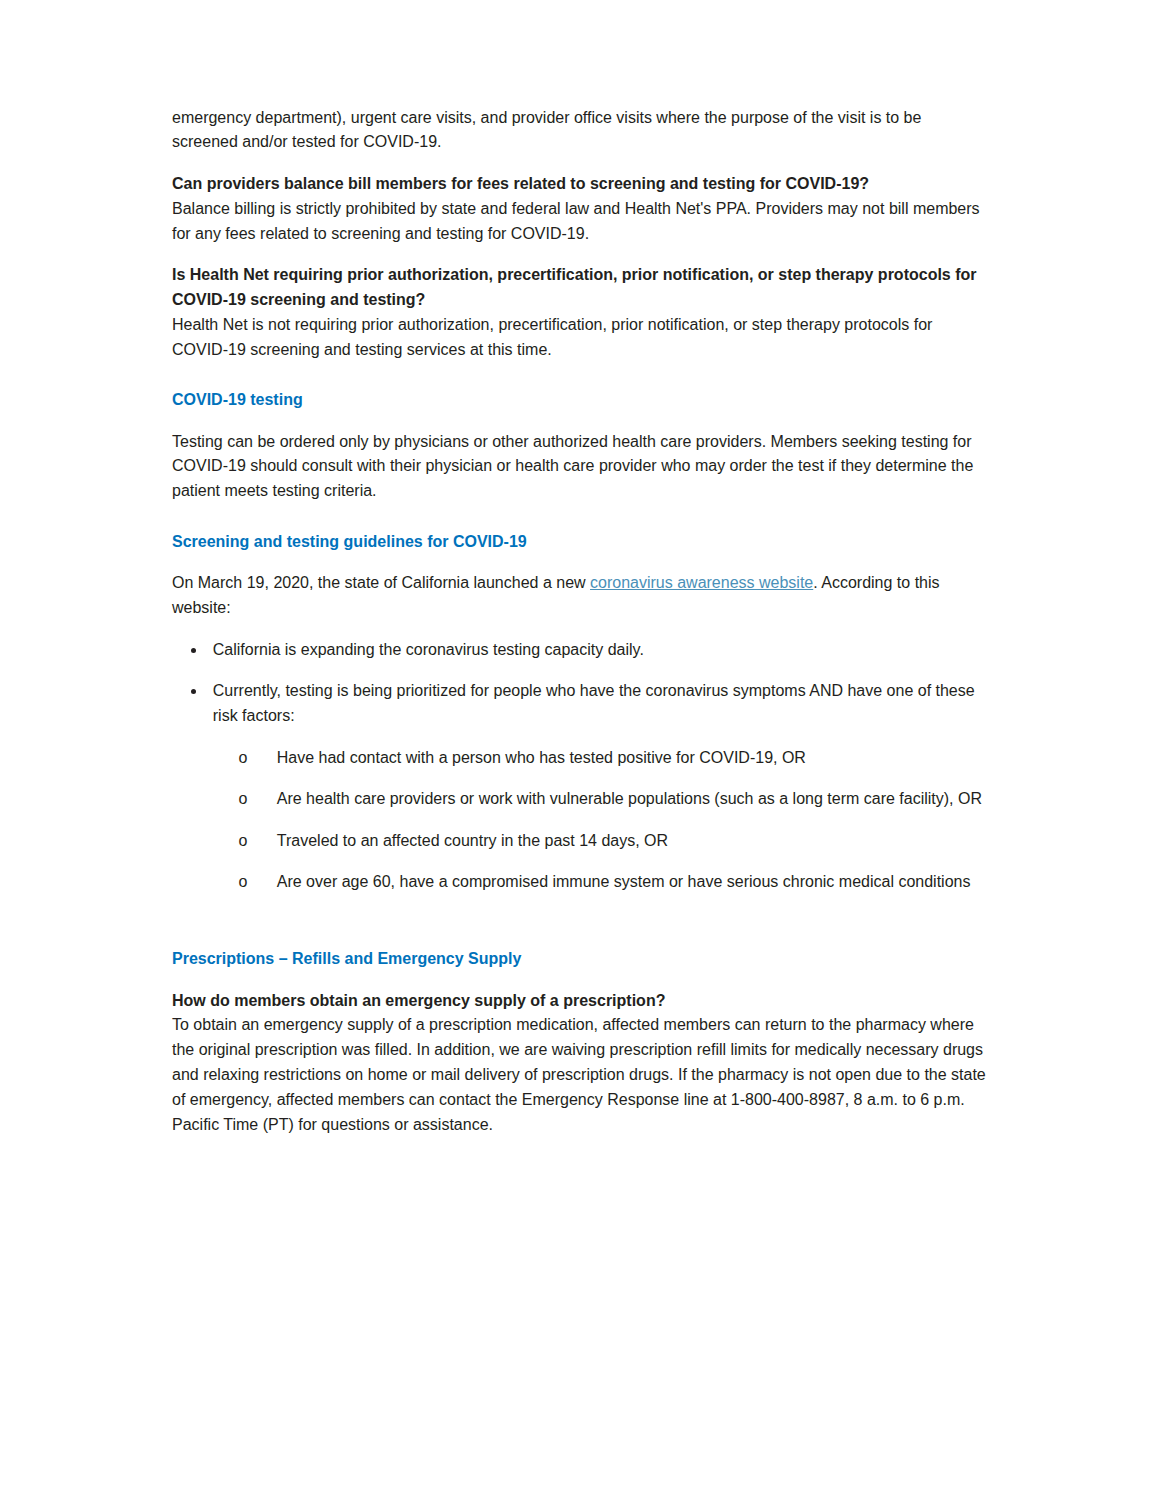emergency department), urgent care visits, and provider office visits where the purpose of the visit is to be screened and/or tested for COVID-19.
Can providers balance bill members for fees related to screening and testing for COVID-19?
Balance billing is strictly prohibited by state and federal law and Health Net's PPA. Providers may not bill members for any fees related to screening and testing for COVID-19.
Is Health Net requiring prior authorization, precertification, prior notification, or step therapy protocols for COVID-19 screening and testing?
Health Net is not requiring prior authorization, precertification, prior notification, or step therapy protocols for COVID-19 screening and testing services at this time.
COVID-19 testing
Testing can be ordered only by physicians or other authorized health care providers. Members seeking testing for COVID-19 should consult with their physician or health care provider who may order the test if they determine the patient meets testing criteria.
Screening and testing guidelines for COVID-19
On March 19, 2020, the state of California launched a new coronavirus awareness website. According to this website:
California is expanding the coronavirus testing capacity daily.
Currently, testing is being prioritized for people who have the coronavirus symptoms AND have one of these risk factors:
Have had contact with a person who has tested positive for COVID-19, OR
Are health care providers or work with vulnerable populations (such as a long term care facility), OR
Traveled to an affected country in the past 14 days, OR
Are over age 60, have a compromised immune system or have serious chronic medical conditions
Prescriptions – Refills and Emergency Supply
How do members obtain an emergency supply of a prescription?
To obtain an emergency supply of a prescription medication, affected members can return to the pharmacy where the original prescription was filled. In addition, we are waiving prescription refill limits for medically necessary drugs and relaxing restrictions on home or mail delivery of prescription drugs. If the pharmacy is not open due to the state of emergency, affected members can contact the Emergency Response line at 1-800-400-8987, 8 a.m. to 6 p.m. Pacific Time (PT) for questions or assistance.